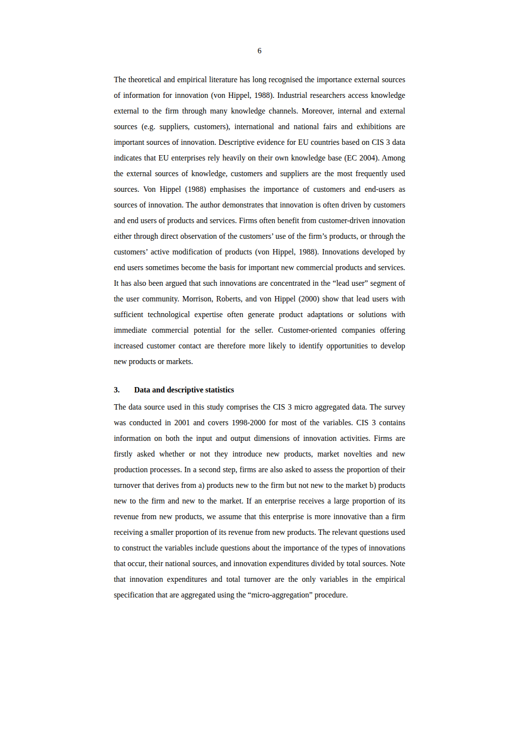6
The theoretical and empirical literature has long recognised the importance external sources of information for innovation (von Hippel, 1988). Industrial researchers access knowledge external to the firm through many knowledge channels. Moreover, internal and external sources (e.g. suppliers, customers), international and national fairs and exhibitions are important sources of innovation. Descriptive evidence for EU countries based on CIS 3 data indicates that EU enterprises rely heavily on their own knowledge base (EC 2004). Among the external sources of knowledge, customers and suppliers are the most frequently used sources. Von Hippel (1988) emphasises the importance of customers and end-users as sources of innovation. The author demonstrates that innovation is often driven by customers and end users of products and services. Firms often benefit from customer-driven innovation either through direct observation of the customers’ use of the firm’s products, or through the customers’ active modification of products (von Hippel, 1988). Innovations developed by end users sometimes become the basis for important new commercial products and services. It has also been argued that such innovations are concentrated in the “lead user” segment of the user community. Morrison, Roberts, and von Hippel (2000) show that lead users with sufficient technological expertise often generate product adaptations or solutions with immediate commercial potential for the seller. Customer-oriented companies offering increased customer contact are therefore more likely to identify opportunities to develop new products or markets.
3. Data and descriptive statistics
The data source used in this study comprises the CIS 3 micro aggregated data. The survey was conducted in 2001 and covers 1998-2000 for most of the variables. CIS 3 contains information on both the input and output dimensions of innovation activities. Firms are firstly asked whether or not they introduce new products, market novelties and new production processes. In a second step, firms are also asked to assess the proportion of their turnover that derives from a) products new to the firm but not new to the market b) products new to the firm and new to the market. If an enterprise receives a large proportion of its revenue from new products, we assume that this enterprise is more innovative than a firm receiving a smaller proportion of its revenue from new products. The relevant questions used to construct the variables include questions about the importance of the types of innovations that occur, their national sources, and innovation expenditures divided by total sources. Note that innovation expenditures and total turnover are the only variables in the empirical specification that are aggregated using the “micro-aggregation” procedure.